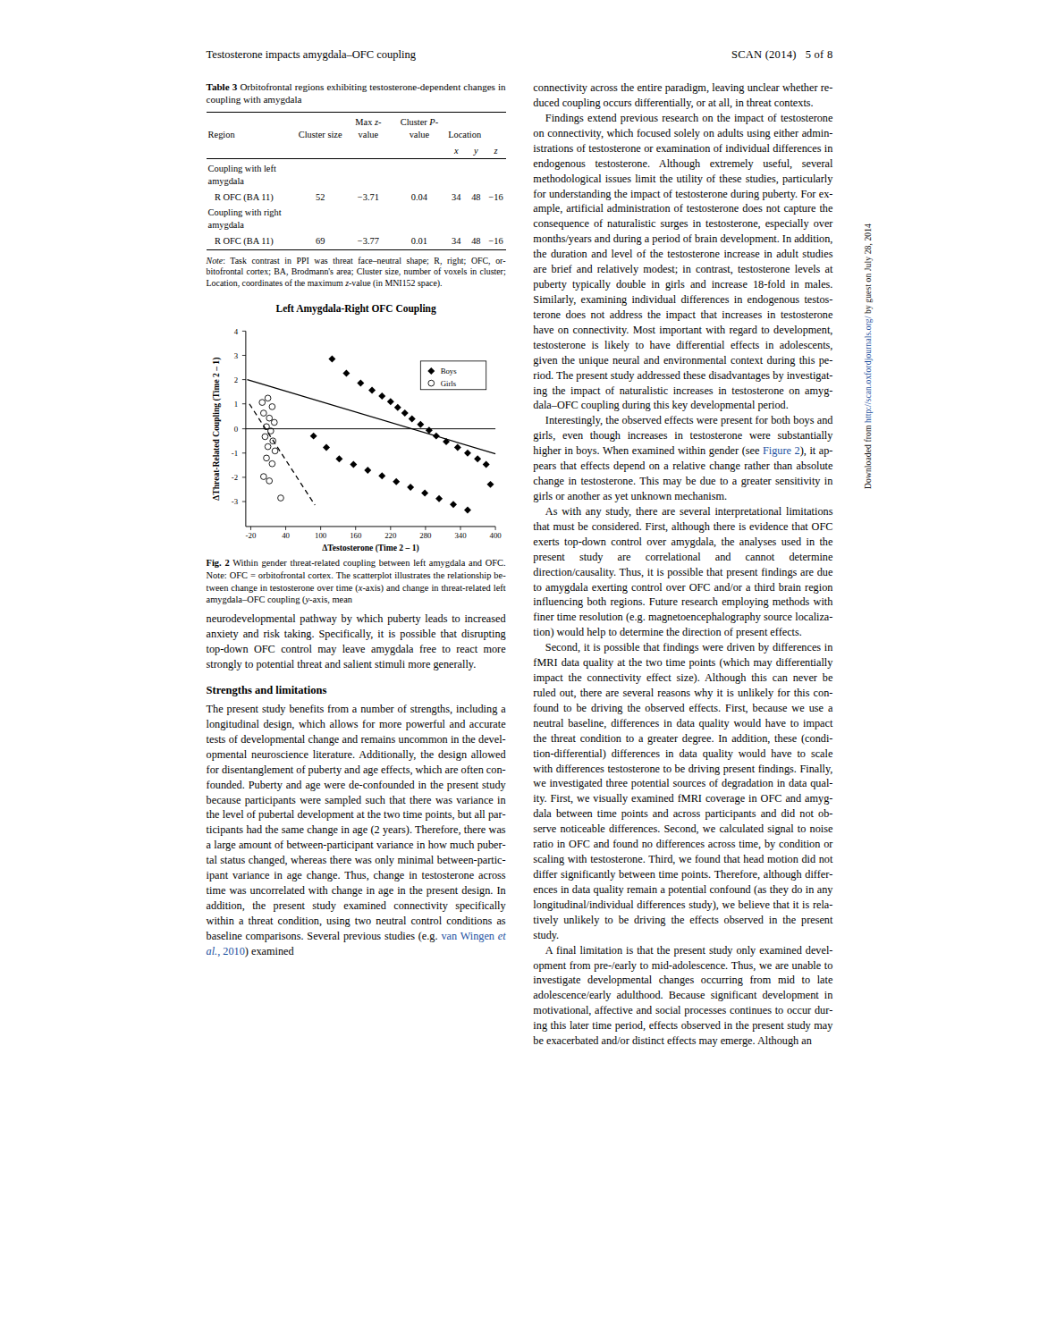Testosterone impacts amygdala–OFC coupling
SCAN (2014) 5 of 8
Table 3 Orbitofrontal regions exhibiting testosterone-dependent changes in coupling with amygdala
| Region | Cluster size | Max z -value | Cluster P -value | Location |
| --- | --- | --- | --- | --- |
| | | | | x | y | z |
| Coupling with left amygdala | | | | | | |
| R OFC (BA 11) | 52 | −3.71 | 0.04 | 34 | 48 | −16 |
| Coupling with right amygdala | | | | | | |
| R OFC (BA 11) | 69 | −3.77 | 0.01 | 34 | 48 | −16 |
Note: Task contrast in PPI was threat face–neutral shape; R, right; OFC, orbitofrontal cortex; BA, Brodmann's area; Cluster size, number of voxels in cluster; Location, coordinates of the maximum z-value (in MNI152 space).
Left Amygdala-Right OFC Coupling
4 3 2 1 0 -1 -2 -3 -20 40 100 160 220 280 340 400 ΔTestosterone (Time 2 – 1) ΔThreat-Related Coupling (Time 2 – 1) Boys Girls
Fig. 2 Within gender threat-related coupling between left amygdala and OFC. Note: OFC = orbitofrontal cortex. The scatterplot illustrates the relationship between change in testosterone over time (x-axis) and change in threat-related left amygdala–OFC coupling (y-axis, mean
neurodevelopmental pathway by which puberty leads to increased anxiety and risk taking. Specifically, it is possible that disrupting top-down OFC control may leave amygdala free to react more strongly to potential threat and salient stimuli more generally.
Strengths and limitations
The present study benefits from a number of strengths, including a longitudinal design, which allows for more powerful and accurate tests of developmental change and remains uncommon in the developmental neuroscience literature. Additionally, the design allowed for disentanglement of puberty and age effects, which are often confounded. Puberty and age were de-confounded in the present study because participants were sampled such that there was variance in the level of pubertal development at the two time points, but all participants had the same change in age (2 years). Therefore, there was a large amount of between-participant variance in how much pubertal status changed, whereas there was only minimal between-participant variance in age change. Thus, change in testosterone across time was uncorrelated with change in age in the present design. In addition, the present study examined connectivity specifically within a threat condition, using two neutral control conditions as baseline comparisons. Several previous studies (e.g. van Wingen et al., 2010) examined
connectivity across the entire paradigm, leaving unclear whether reduced coupling occurs differentially, or at all, in threat contexts.
Findings extend previous research on the impact of testosterone on connectivity, which focused solely on adults using either administrations of testosterone or examination of individual differences in endogenous testosterone. Although extremely useful, several methodological issues limit the utility of these studies, particularly for understanding the impact of testosterone during puberty. For example, artificial administration of testosterone does not capture the consequence of naturalistic surges in testosterone, especially over months/years and during a period of brain development. In addition, the duration and level of the testosterone increase in adult studies are brief and relatively modest; in contrast, testosterone levels at puberty typically double in girls and increase 18-fold in males. Similarly, examining individual differences in endogenous testosterone does not address the impact that increases in testosterone have on connectivity. Most important with regard to development, testosterone is likely to have differential effects in adolescents, given the unique neural and environmental context during this period. The present study addressed these disadvantages by investigating the impact of naturalistic increases in testosterone on amygdala–OFC coupling during this key developmental period.
Interestingly, the observed effects were present for both boys and girls, even though increases in testosterone were substantially higher in boys. When examined within gender (see Figure 2), it appears that effects depend on a relative change rather than absolute change in testosterone. This may be due to a greater sensitivity in girls or another as yet unknown mechanism.
As with any study, there are several interpretational limitations that must be considered. First, although there is evidence that OFC exerts top-down control over amygdala, the analyses used in the present study are correlational and cannot determine direction/causality. Thus, it is possible that present findings are due to amygdala exerting control over OFC and/or a third brain region influencing both regions. Future research employing methods with finer time resolution (e.g. magnetoencephalography source localization) would help to determine the direction of present effects.
Second, it is possible that findings were driven by differences in fMRI data quality at the two time points (which may differentially impact the connectivity effect size). Although this can never be ruled out, there are several reasons why it is unlikely for this confound to be driving the observed effects. First, because we use a neutral baseline, differences in data quality would have to impact the threat condition to a greater degree. In addition, these (condition-differential) differences in data quality would have to scale with differences testosterone to be driving present findings. Finally, we investigated three potential sources of degradation in data quality. First, we visually examined fMRI coverage in OFC and amygdala between time points and across participants and did not observe noticeable differences. Second, we calculated signal to noise ratio in OFC and found no differences across time, by condition or scaling with testosterone. Third, we found that head motion did not differ significantly between time points. Therefore, although differences in data quality remain a potential confound (as they do in any longitudinal/individual differences study), we believe that it is relatively unlikely to be driving the effects observed in the present study.
A final limitation is that the present study only examined development from pre-/early to mid-adolescence. Thus, we are unable to investigate developmental changes occurring from mid to late adolescence/early adulthood. Because significant development in motivational, affective and social processes continues to occur during this later time period, effects observed in the present study may be exacerbated and/or distinct effects may emerge. Although an
Downloaded from http://scan.oxfordjournals.org/ by guest on July 28, 2014